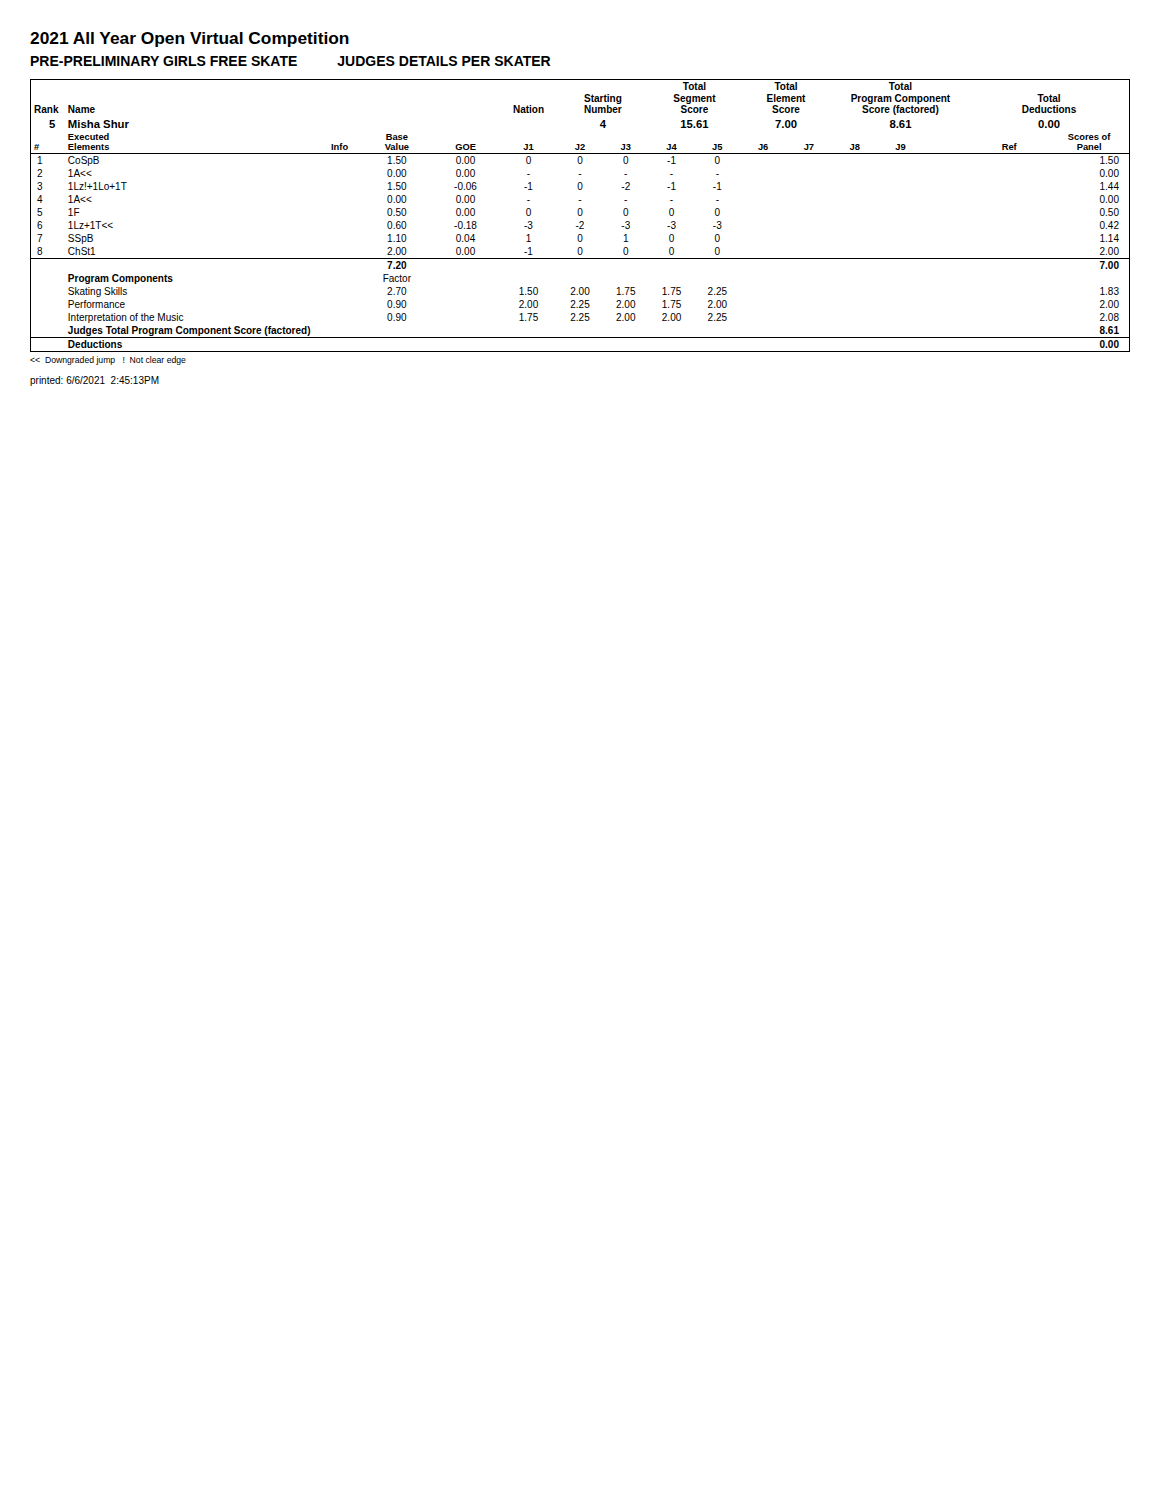2021 All Year Open Virtual Competition
PRE-PRELIMINARY GIRLS FREE SKATE JUDGES DETAILS PER SKATER
| Rank | Name | | | | Nation | Starting Number | Total Segment Score | Total Element Score | Total Program Component Score (factored) | Total Deductions |
| --- | --- | --- | --- | --- | --- | --- | --- | --- | --- | --- |
| 5 | Misha Shur | | | | | 4 | 15.61 | 7.00 | 8.61 | 0.00 |
| # | Executed Elements | Info | Base Value | GOE | J1 | J2 | J3 | J4 | J5 | J6 | J7 | J8 | J9 | | Ref | Scores of Panel |
| 1 | CoSpB | | 1.50 | 0.00 | 0 | 0 | 0 | -1 | 0 | | | | | | | 1.50 |
| 2 | 1A<< | | 0.00 | 0.00 | - | - | - | - | - | | | | | | | 0.00 |
| 3 | 1Lz!+1Lo+1T | | 1.50 | -0.06 | -1 | 0 | -2 | -1 | -1 | | | | | | | 1.44 |
| 4 | 1A<< | | 0.00 | 0.00 | - | - | - | - | - | | | | | | | 0.00 |
| 5 | 1F | | 0.50 | 0.00 | 0 | 0 | 0 | 0 | 0 | | | | | | | 0.50 |
| 6 | 1Lz+1T<< | | 0.60 | -0.18 | -3 | -2 | -3 | -3 | -3 | | | | | | | 0.42 |
| 7 | SSpB | | 1.10 | 0.04 | 1 | 0 | 1 | 0 | 0 | | | | | | | 1.14 |
| 8 | ChSt1 | | 2.00 | 0.00 | -1 | 0 | 0 | 0 | 0 | | | | | | | 2.00 |
| | | | 7.20 | | | | | | | | | | | | | 7.00 |
| | Program Components | | Factor | | | | | | | | | | | | | |
| | Skating Skills | | 2.70 | | 1.50 | 2.00 | 1.75 | 1.75 | 2.25 | | | | | | | 1.83 |
| | Performance | | 0.90 | | 2.00 | 2.25 | 2.00 | 1.75 | 2.00 | | | | | | | 2.00 |
| | Interpretation of the Music | | 0.90 | | 1.75 | 2.25 | 2.00 | 2.00 | 2.25 | | | | | | | 2.08 |
| | Judges Total Program Component Score (factored) | | | | | | | | | | | | | 8.61 |
| | Deductions | | | | | | | | | | | | | | | 0.00 |
<< Downgraded jump ! Not clear edge
printed: 6/6/2021 2:45:13PM